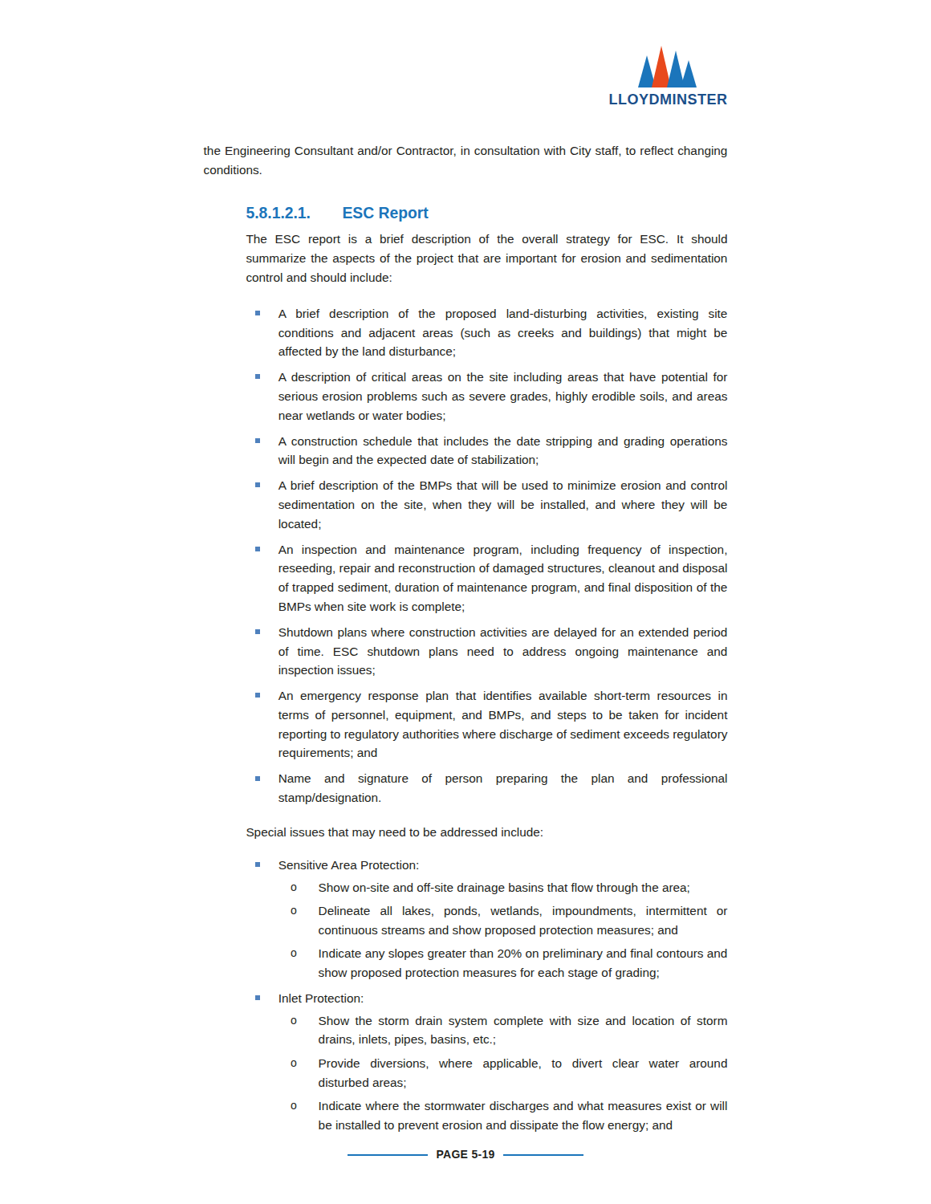LLOYDMINSTER
the Engineering Consultant and/or Contractor, in consultation with City staff, to reflect changing conditions.
5.8.1.2.1. ESC Report
The ESC report is a brief description of the overall strategy for ESC. It should summarize the aspects of the project that are important for erosion and sedimentation control and should include:
A brief description of the proposed land-disturbing activities, existing site conditions and adjacent areas (such as creeks and buildings) that might be affected by the land disturbance;
A description of critical areas on the site including areas that have potential for serious erosion problems such as severe grades, highly erodible soils, and areas near wetlands or water bodies;
A construction schedule that includes the date stripping and grading operations will begin and the expected date of stabilization;
A brief description of the BMPs that will be used to minimize erosion and control sedimentation on the site, when they will be installed, and where they will be located;
An inspection and maintenance program, including frequency of inspection, reseeding, repair and reconstruction of damaged structures, cleanout and disposal of trapped sediment, duration of maintenance program, and final disposition of the BMPs when site work is complete;
Shutdown plans where construction activities are delayed for an extended period of time. ESC shutdown plans need to address ongoing maintenance and inspection issues;
An emergency response plan that identifies available short-term resources in terms of personnel, equipment, and BMPs, and steps to be taken for incident reporting to regulatory authorities where discharge of sediment exceeds regulatory requirements; and
Name and signature of person preparing the plan and professional stamp/designation.
Special issues that may need to be addressed include:
Sensitive Area Protection:
Show on-site and off-site drainage basins that flow through the area;
Delineate all lakes, ponds, wetlands, impoundments, intermittent or continuous streams and show proposed protection measures; and
Indicate any slopes greater than 20% on preliminary and final contours and show proposed protection measures for each stage of grading;
Inlet Protection:
Show the storm drain system complete with size and location of storm drains, inlets, pipes, basins, etc.;
Provide diversions, where applicable, to divert clear water around disturbed areas;
Indicate where the stormwater discharges and what measures exist or will be installed to prevent erosion and dissipate the flow energy; and
PAGE 5-19